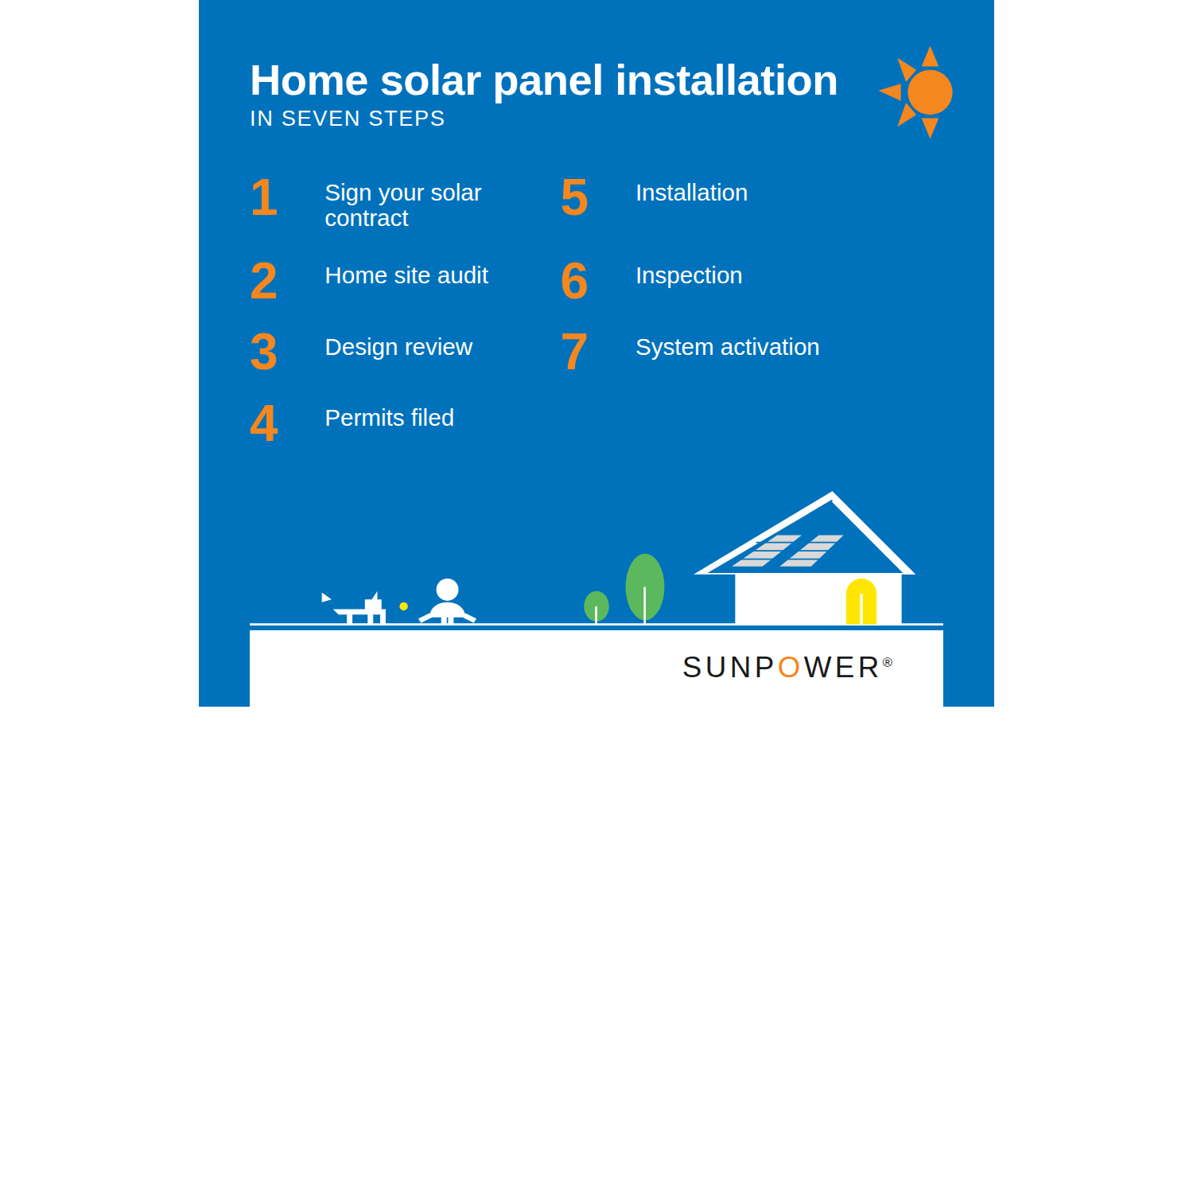Home solar panel installation
in seven steps
1 Sign your solar contract
2 Home site audit
3 Design review
4 Permits filed
5 Installation
6 Inspection
7 System activation
SUNPOWER®